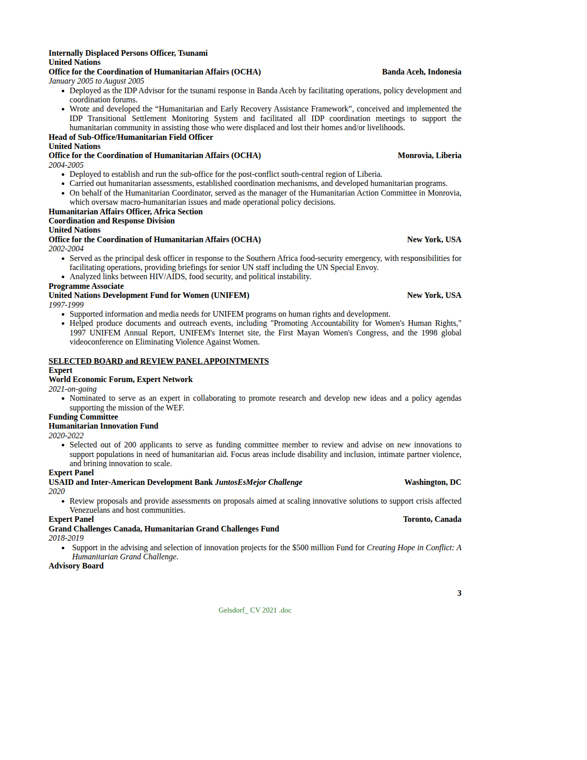Internally Displaced Persons Officer, Tsunami
United Nations
Office for the Coordination of Humanitarian Affairs (OCHA) Banda Aceh, Indonesia
January 2005 to August 2005
Deployed as the IDP Advisor for the tsunami response in Banda Aceh by facilitating operations, policy development and coordination forums.
Wrote and developed the “Humanitarian and Early Recovery Assistance Framework”, conceived and implemented the IDP Transitional Settlement Monitoring System and facilitated all IDP coordination meetings to support the humanitarian community in assisting those who were displaced and lost their homes and/or livelihoods.
Head of Sub-Office/Humanitarian Field Officer
United Nations
Office for the Coordination of Humanitarian Affairs (OCHA) Monrovia, Liberia
2004-2005
Deployed to establish and run the sub-office for the post-conflict south-central region of Liberia.
Carried out humanitarian assessments, established coordination mechanisms, and developed humanitarian programs.
On behalf of the Humanitarian Coordinator, served as the manager of the Humanitarian Action Committee in Monrovia, which oversaw macro-humanitarian issues and made operational policy decisions.
Humanitarian Affairs Officer, Africa Section
Coordination and Response Division
United Nations
Office for the Coordination of Humanitarian Affairs (OCHA) New York, USA
2002-2004
Served as the principal desk officer in response to the Southern Africa food-security emergency, with responsibilities for facilitating operations, providing briefings for senior UN staff including the UN Special Envoy.
Analyzed links between HIV/AIDS, food security, and political instability.
Programme Associate
United Nations Development Fund for Women (UNIFEM) New York, USA
1997-1999
Supported information and media needs for UNIFEM programs on human rights and development.
Helped produce documents and outreach events, including "Promoting Accountability for Women's Human Rights," 1997 UNIFEM Annual Report, UNIFEM's Internet site, the First Mayan Women's Congress, and the 1998 global videoconference on Eliminating Violence Against Women.
SELECTED BOARD and REVIEW PANEL APPOINTMENTS
Expert
World Economic Forum, Expert Network
2021-on-going
Nominated to serve as an expert in collaborating to promote research and develop new ideas and a policy agendas supporting the mission of the WEF.
Funding Committee
Humanitarian Innovation Fund
2020-2022
Selected out of 200 applicants to serve as funding committee member to review and advise on new innovations to support populations in need of humanitarian aid. Focus areas include disability and inclusion, intimate partner violence, and brining innovation to scale.
Expert Panel
USAID and Inter-American Development Bank JuntosEsMejor Challenge Washington, DC
2020
Review proposals and provide assessments on proposals aimed at scaling innovative solutions to support crisis affected Venezuelans and host communities.
Expert Panel Toronto, Canada
Grand Challenges Canada, Humanitarian Grand Challenges Fund
2018-2019
Support in the advising and selection of innovation projects for the $500 million Fund for Creating Hope in Conflict: A Humanitarian Grand Challenge.
Advisory Board
3
Gelsdorf_ CV 2021 .doc